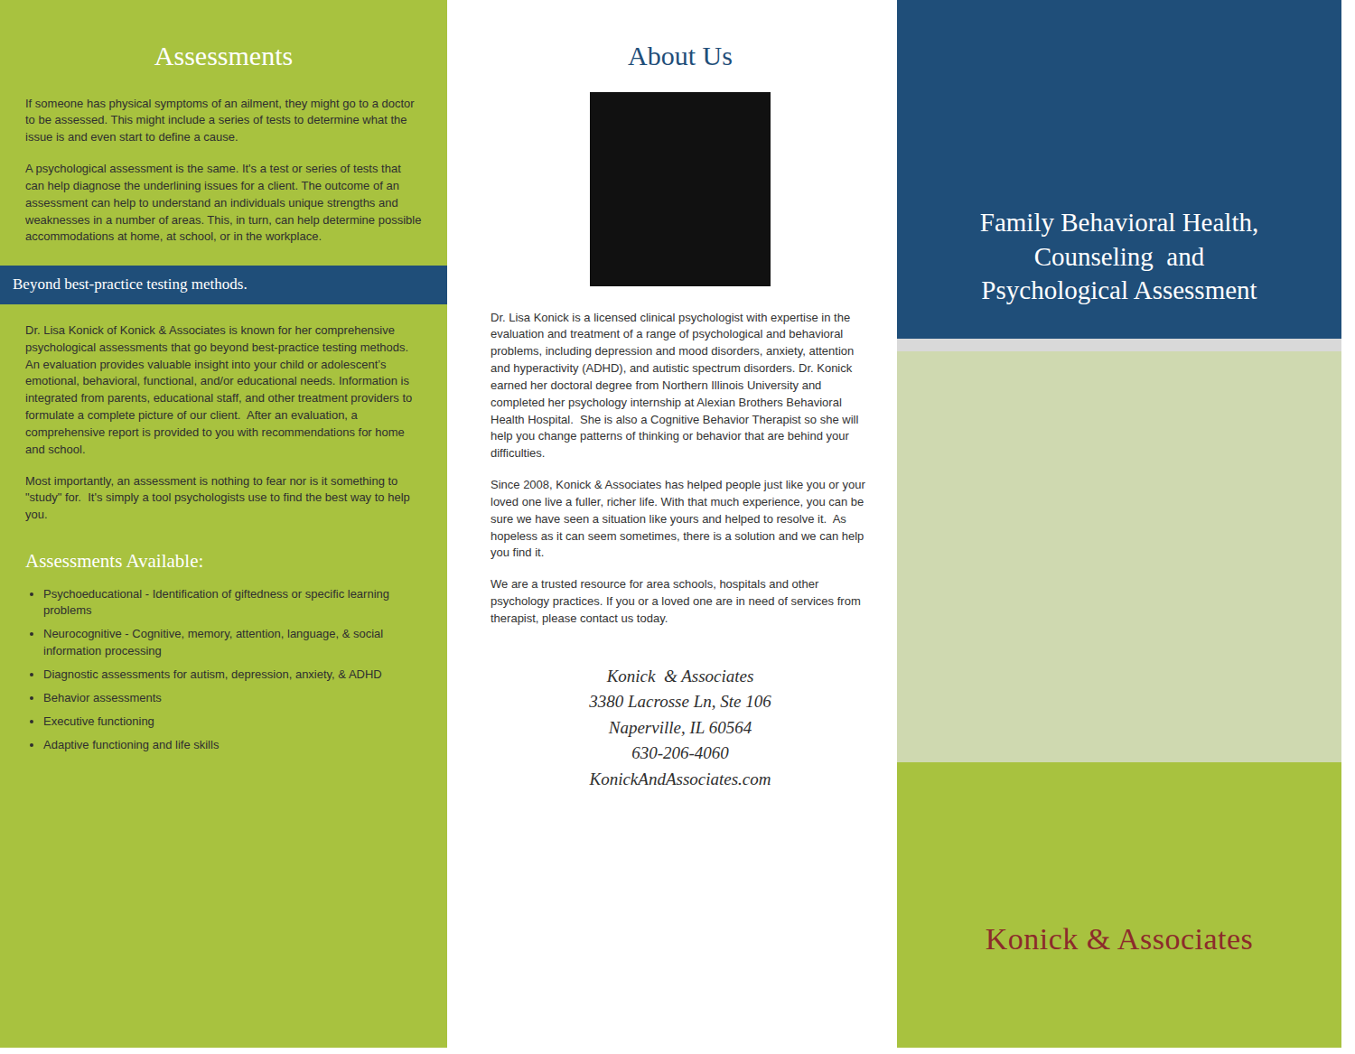Assessments
If someone has physical symptoms of an ailment, they might go to a doctor to be assessed. This might include a series of tests to determine what the issue is and even start to define a cause.
A psychological assessment is the same. It's a test or series of tests that can help diagnose the underlining issues for a client. The outcome of an assessment can help to understand an individuals unique strengths and weaknesses in a number of areas. This, in turn, can help determine possible accommodations at home, at school, or in the workplace.
Beyond best-practice testing methods.
Dr. Lisa Konick of Konick & Associates is known for her comprehensive psychological assessments that go beyond best-practice testing methods. An evaluation provides valuable insight into your child or adolescent’s emotional, behavioral, functional, and/or educational needs. Information is integrated from parents, educational staff, and other treatment providers to formulate a complete picture of our client. After an evaluation, a comprehensive report is provided to you with recommendations for home and school.
Most importantly, an assessment is nothing to fear nor is it something to "study" for. It's simply a tool psychologists use to find the best way to help you.
Assessments Available:
Psychoeducational - Identification of giftedness or specific learning problems
Neurocognitive - Cognitive, memory, attention, language, & social information processing
Diagnostic assessments for autism, depression, anxiety, & ADHD
Behavior assessments
Executive functioning
Adaptive functioning and life skills
About Us
Dr. Lisa Konick is a licensed clinical psychologist with expertise in the evaluation and treatment of a range of psychological and behavioral problems, including depression and mood disorders, anxiety, attention and hyperactivity (ADHD), and autistic spectrum disorders. Dr. Konick earned her doctoral degree from Northern Illinois University and completed her psychology internship at Alexian Brothers Behavioral Health Hospital. She is also a Cognitive Behavior Therapist so she will help you change patterns of thinking or behavior that are behind your difficulties.
Since 2008, Konick & Associates has helped people just like you or your loved one live a fuller, richer life. With that much experience, you can be sure we have seen a situation like yours and helped to resolve it. As hopeless as it can seem sometimes, there is a solution and we can help you find it.
We are a trusted resource for area schools, hospitals and other psychology practices. If you or a loved one are in need of services from therapist, please contact us today.
Konick & Associates
3380 Lacrosse Ln, Ste 106
Naperville, IL 60564
630-206-4060
KonickAndAssociates.com
Family Behavioral Health,
Counseling and
Psychological Assessment
Konick & Associates